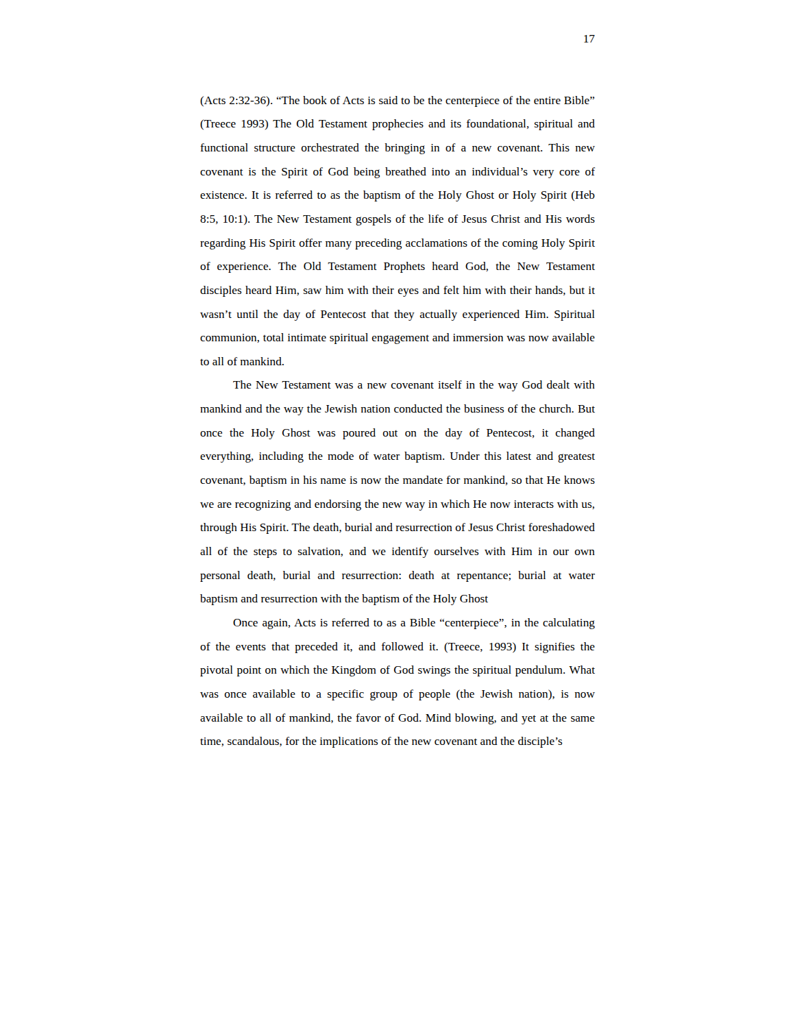17
(Acts 2:32-36). “The book of Acts is said to be the centerpiece of the entire Bible” (Treece 1993) The Old Testament prophecies and its foundational, spiritual and functional structure orchestrated the bringing in of a new covenant. This new covenant is the Spirit of God being breathed into an individual’s very core of existence. It is referred to as the baptism of the Holy Ghost or Holy Spirit (Heb 8:5, 10:1). The New Testament gospels of the life of Jesus Christ and His words regarding His Spirit offer many preceding acclamations of the coming Holy Spirit of experience. The Old Testament Prophets heard God, the New Testament disciples heard Him, saw him with their eyes and felt him with their hands, but it wasn’t until the day of Pentecost that they actually experienced Him. Spiritual communion, total intimate spiritual engagement and immersion was now available to all of mankind.
The New Testament was a new covenant itself in the way God dealt with mankind and the way the Jewish nation conducted the business of the church. But once the Holy Ghost was poured out on the day of Pentecost, it changed everything, including the mode of water baptism. Under this latest and greatest covenant, baptism in his name is now the mandate for mankind, so that He knows we are recognizing and endorsing the new way in which He now interacts with us, through His Spirit. The death, burial and resurrection of Jesus Christ foreshadowed all of the steps to salvation, and we identify ourselves with Him in our own personal death, burial and resurrection: death at repentance; burial at water baptism and resurrection with the baptism of the Holy Ghost
Once again, Acts is referred to as a Bible “centerpiece”, in the calculating of the events that preceded it, and followed it. (Treece, 1993) It signifies the pivotal point on which the Kingdom of God swings the spiritual pendulum. What was once available to a specific group of people (the Jewish nation), is now available to all of mankind, the favor of God. Mind blowing, and yet at the same time, scandalous, for the implications of the new covenant and the disciple’s